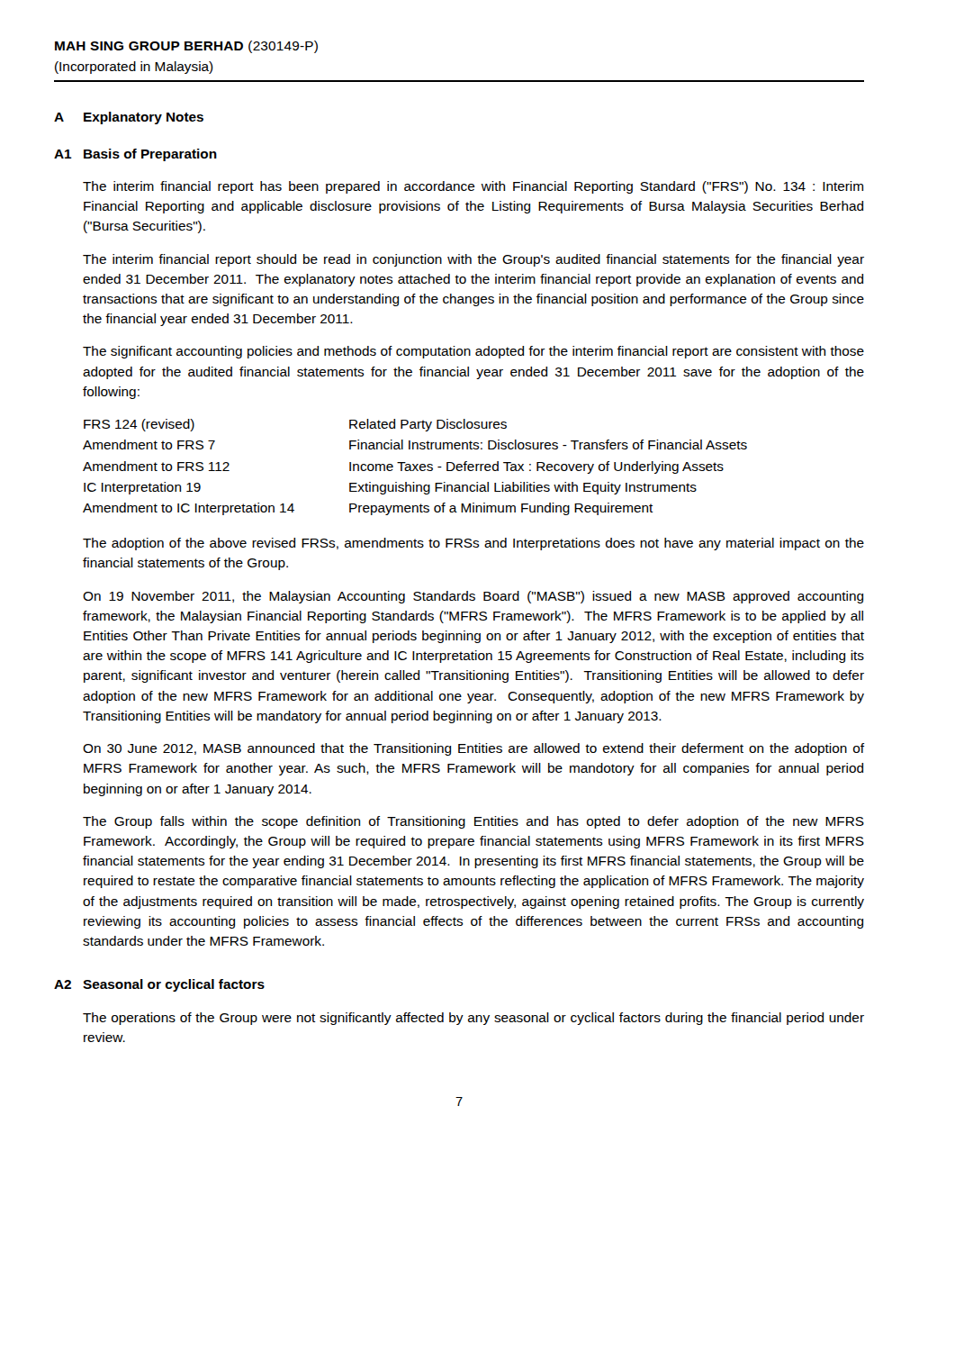MAH SING GROUP BERHAD (230149-P)
(Incorporated in Malaysia)
AExplanatory Notes
A1 Basis of Preparation
The interim financial report has been prepared in accordance with Financial Reporting Standard ("FRS") No. 134 : Interim Financial Reporting and applicable disclosure provisions of the Listing Requirements of Bursa Malaysia Securities Berhad ("Bursa Securities").
The interim financial report should be read in conjunction with the Group's audited financial statements for the financial year ended 31 December 2011. The explanatory notes attached to the interim financial report provide an explanation of events and transactions that are significant to an understanding of the changes in the financial position and performance of the Group since the financial year ended 31 December 2011.
The significant accounting policies and methods of computation adopted for the interim financial report are consistent with those adopted for the audited financial statements for the financial year ended 31 December 2011 save for the adoption of the following:
| FRS 124 (revised) | Related Party Disclosures |
| Amendment to FRS 7 | Financial Instruments: Disclosures - Transfers of Financial Assets |
| Amendment to FRS 112 | Income Taxes - Deferred Tax : Recovery of Underlying Assets |
| IC Interpretation 19 | Extinguishing Financial Liabilities with Equity Instruments |
| Amendment to IC Interpretation 14 | Prepayments of a Minimum Funding Requirement |
The adoption of the above revised FRSs, amendments to FRSs and Interpretations does not have any material impact on the financial statements of the Group.
On 19 November 2011, the Malaysian Accounting Standards Board ("MASB") issued a new MASB approved accounting framework, the Malaysian Financial Reporting Standards ("MFRS Framework"). The MFRS Framework is to be applied by all Entities Other Than Private Entities for annual periods beginning on or after 1 January 2012, with the exception of entities that are within the scope of MFRS 141 Agriculture and IC Interpretation 15 Agreements for Construction of Real Estate, including its parent, significant investor and venturer (herein called "Transitioning Entities"). Transitioning Entities will be allowed to defer adoption of the new MFRS Framework for an additional one year. Consequently, adoption of the new MFRS Framework by Transitioning Entities will be mandatory for annual period beginning on or after 1 January 2013.
On 30 June 2012, MASB announced that the Transitioning Entities are allowed to extend their deferment on the adoption of MFRS Framework for another year. As such, the MFRS Framework will be mandotory for all companies for annual period beginning on or after 1 January 2014.
The Group falls within the scope definition of Transitioning Entities and has opted to defer adoption of the new MFRS Framework. Accordingly, the Group will be required to prepare financial statements using MFRS Framework in its first MFRS financial statements for the year ending 31 December 2014. In presenting its first MFRS financial statements, the Group will be required to restate the comparative financial statements to amounts reflecting the application of MFRS Framework. The majority of the adjustments required on transition will be made, retrospectively, against opening retained profits. The Group is currently reviewing its accounting policies to assess financial effects of the differences between the current FRSs and accounting standards under the MFRS Framework.
A2 Seasonal or cyclical factors
The operations of the Group were not significantly affected by any seasonal or cyclical factors during the financial period under review.
7